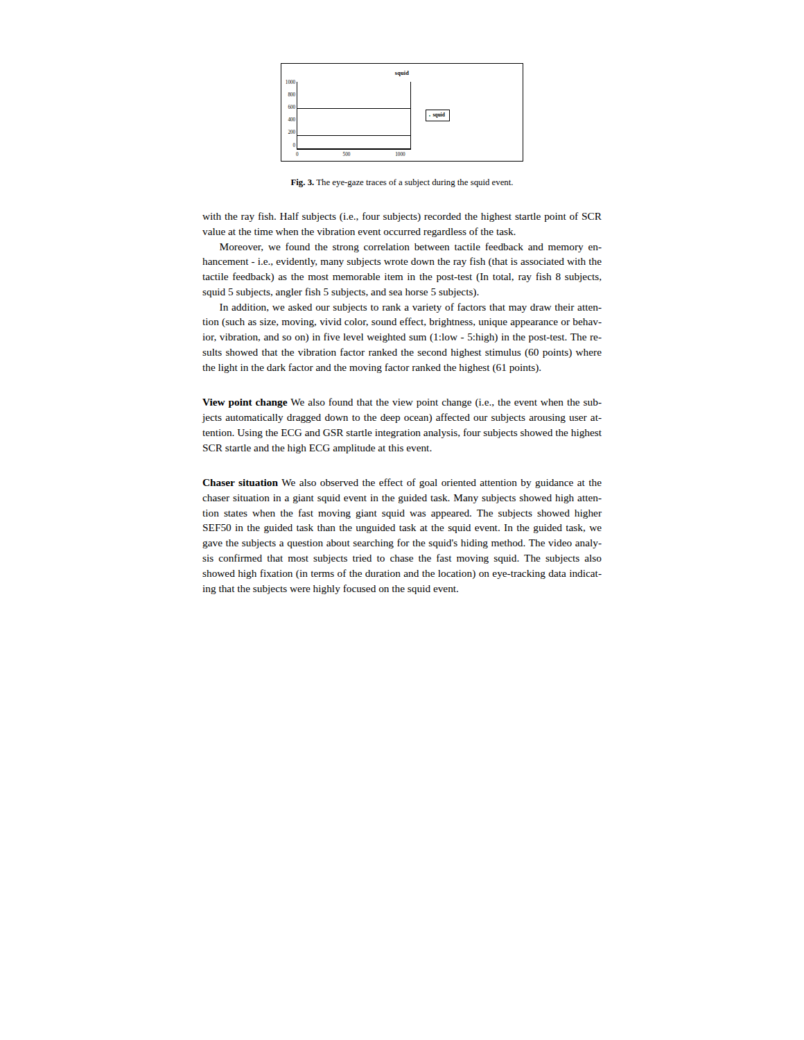squid
1000 800 600 400 200 0
0 500 1000
squid
Fig. 3. The eye-gaze traces of a subject during the squid event.
with the ray fish. Half subjects (i.e., four subjects) recorded the highest startle point of SCR value at the time when the vibration event occurred regardless of the task.
Moreover, we found the strong correlation between tactile feedback and memory enhancement - i.e., evidently, many subjects wrote down the ray fish (that is associated with the tactile feedback) as the most memorable item in the post-test (In total, ray fish 8 subjects, squid 5 subjects, angler fish 5 subjects, and sea horse 5 subjects).
In addition, we asked our subjects to rank a variety of factors that may draw their attention (such as size, moving, vivid color, sound effect, brightness, unique appearance or behavior, vibration, and so on) in five level weighted sum (1:low - 5:high) in the post-test. The results showed that the vibration factor ranked the second highest stimulus (60 points) where the light in the dark factor and the moving factor ranked the highest (61 points).
View point change We also found that the view point change (i.e., the event when the subjects automatically dragged down to the deep ocean) affected our subjects arousing user attention. Using the ECG and GSR startle integration analysis, four subjects showed the highest SCR startle and the high ECG amplitude at this event.
Chaser situation We also observed the effect of goal oriented attention by guidance at the chaser situation in a giant squid event in the guided task. Many subjects showed high attention states when the fast moving giant squid was appeared. The subjects showed higher SEF50 in the guided task than the unguided task at the squid event. In the guided task, we gave the subjects a question about searching for the squid's hiding method. The video analysis confirmed that most subjects tried to chase the fast moving squid. The subjects also showed high fixation (in terms of the duration and the location) on eye-tracking data indicating that the subjects were highly focused on the squid event.